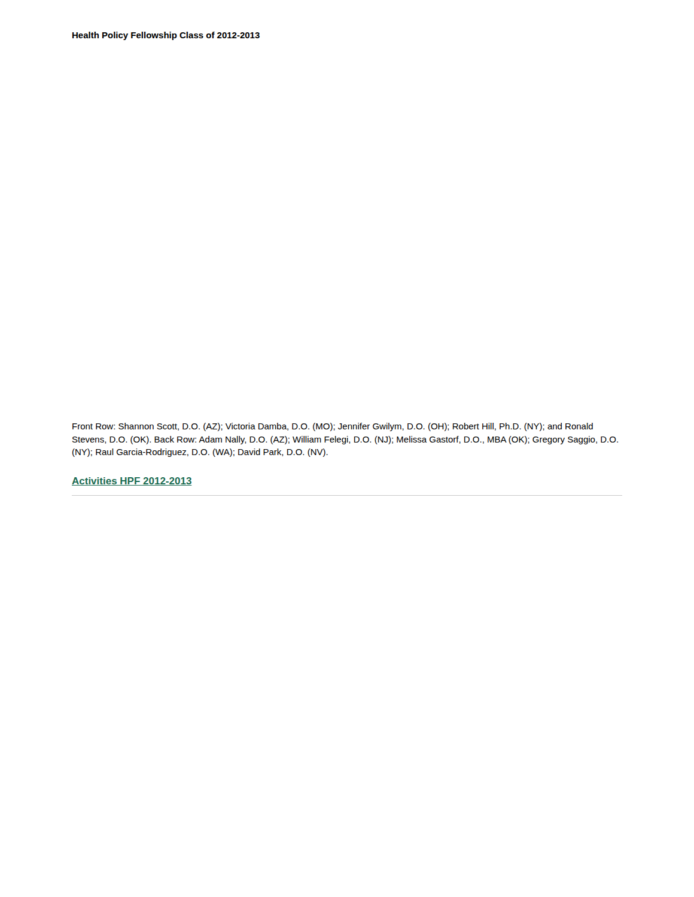Health Policy Fellowship Class of 2012-2013
Front Row: Shannon Scott, D.O. (AZ); Victoria Damba, D.O. (MO); Jennifer Gwilym, D.O. (OH); Robert Hill, Ph.D. (NY); and Ronald Stevens, D.O. (OK). Back Row: Adam Nally, D.O. (AZ); William Felegi, D.O. (NJ); Melissa Gastorf, D.O., MBA (OK); Gregory Saggio, D.O. (NY); Raul Garcia-Rodriguez, D.O. (WA); David Park, D.O. (NV).
Activities HPF 2012-2013